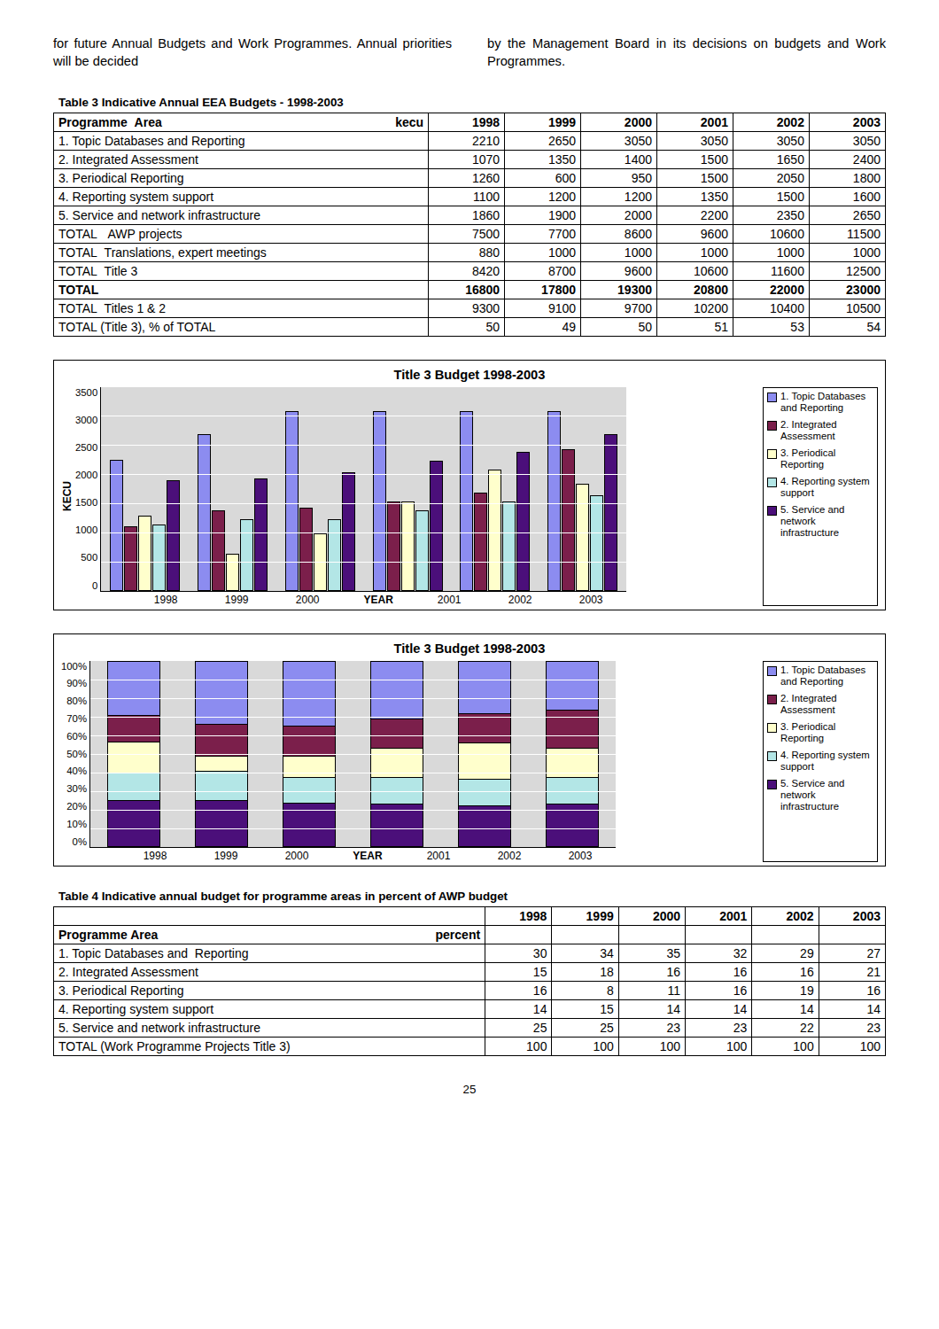for future Annual Budgets and Work Programmes. Annual priorities will be decided
by the Management Board in its decisions on budgets and Work Programmes.
Table 3 Indicative Annual EEA Budgets - 1998-2003
| Programme Area kecu | 1998 | 1999 | 2000 | 2001 | 2002 | 2003 |
| --- | --- | --- | --- | --- | --- | --- |
| 1. Topic Databases and Reporting | 2210 | 2650 | 3050 | 3050 | 3050 | 3050 |
| 2. Integrated Assessment | 1070 | 1350 | 1400 | 1500 | 1650 | 2400 |
| 3. Periodical Reporting | 1260 | 600 | 950 | 1500 | 2050 | 1800 |
| 4. Reporting system support | 1100 | 1200 | 1200 | 1350 | 1500 | 1600 |
| 5. Service and network infrastructure | 1860 | 1900 | 2000 | 2200 | 2350 | 2650 |
| TOTAL AWP projects | 7500 | 7700 | 8600 | 9600 | 10600 | 11500 |
| TOTAL Translations, expert meetings | 880 | 1000 | 1000 | 1000 | 1000 | 1000 |
| TOTAL Title 3 | 8420 | 8700 | 9600 | 10600 | 11600 | 12500 |
| TOTAL | 16800 | 17800 | 19300 | 20800 | 22000 | 23000 |
| TOTAL Titles 1 & 2 | 9300 | 9100 | 9700 | 10200 | 10400 | 10500 |
| TOTAL (Title 3), % of TOTAL | 50 | 49 | 50 | 51 | 53 | 54 |
Title 3 Budget 1998-2003
KECU
3500300025002000 150010005000
199819992000 YEAR 200120022003
1. Topic Databases and Reporting
2. Integrated Assessment
3. Periodical Reporting
4. Reporting system support
5. Service and network infrastructure
Title 3 Budget 1998-2003
100% 90% 80% 70% 60% 50% 40% 30% 20% 10% 0%
199819992000 YEAR 200120022003
1. Topic Databases and Reporting
2. Integrated Assessment
3. Periodical Reporting
4. Reporting system support
5. Service and network infrastructure
Table 4 Indicative annual budget for programme areas in percent of AWP budget
| | 1998 | 1999 | 2000 | 2001 | 2002 | 2003 |
| --- | --- | --- | --- | --- | --- | --- |
| Programme Area percent | | | | | | |
| 1. Topic Databases and Reporting | 30 | 34 | 35 | 32 | 29 | 27 |
| 2. Integrated Assessment | 15 | 18 | 16 | 16 | 16 | 21 |
| 3. Periodical Reporting | 16 | 8 | 11 | 16 | 19 | 16 |
| 4. Reporting system support | 14 | 15 | 14 | 14 | 14 | 14 |
| 5. Service and network infrastructure | 25 | 25 | 23 | 23 | 22 | 23 |
| TOTAL (Work Programme Projects Title 3) | 100 | 100 | 100 | 100 | 100 | 100 |
25